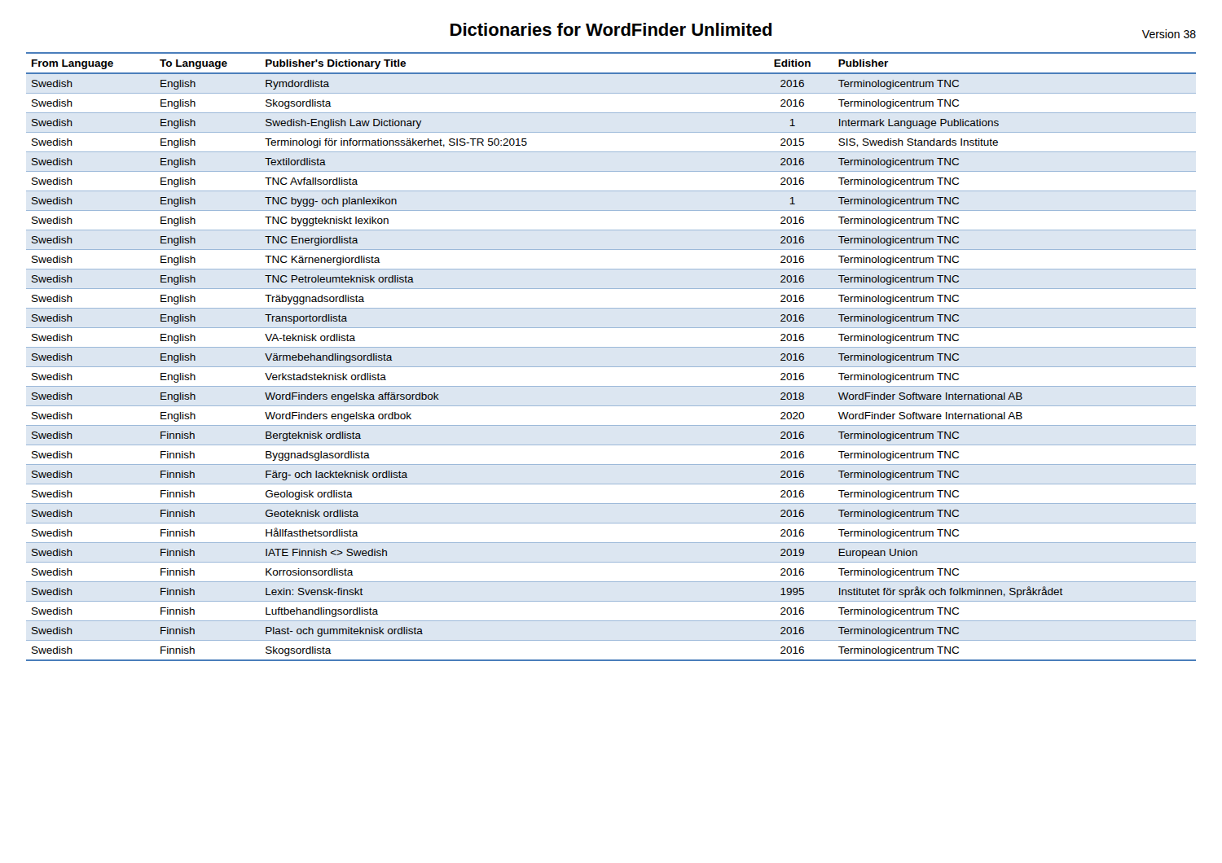Dictionaries for WordFinder Unlimited
Version 38
Dictionaries for WordFinder Unlimited — Version 38
| From Language | To Language | Publisher's Dictionary Title | Edition | Publisher |
| --- | --- | --- | --- | --- |
| Swedish | English | Rymdordlista | 2016 | Terminologicentrum TNC |
| Swedish | English | Skogsordlista | 2016 | Terminologicentrum TNC |
| Swedish | English | Swedish-English Law Dictionary | 1 | Intermark Language Publications |
| Swedish | English | Terminologi för informationssäkerhet, SIS-TR 50:2015 | 2015 | SIS, Swedish Standards Institute |
| Swedish | English | Textilordlista | 2016 | Terminologicentrum TNC |
| Swedish | English | TNC Avfallsordlista | 2016 | Terminologicentrum TNC |
| Swedish | English | TNC bygg- och planlexikon | 1 | Terminologicentrum TNC |
| Swedish | English | TNC byggtekniskt lexikon | 2016 | Terminologicentrum TNC |
| Swedish | English | TNC Energiordlista | 2016 | Terminologicentrum TNC |
| Swedish | English | TNC Kärnenergiordlista | 2016 | Terminologicentrum TNC |
| Swedish | English | TNC Petroleumteknisk ordlista | 2016 | Terminologicentrum TNC |
| Swedish | English | Träbyggnadsordlista | 2016 | Terminologicentrum TNC |
| Swedish | English | Transportordlista | 2016 | Terminologicentrum TNC |
| Swedish | English | VA-teknisk ordlista | 2016 | Terminologicentrum TNC |
| Swedish | English | Värmebehandlingsordlista | 2016 | Terminologicentrum TNC |
| Swedish | English | Verkstadsteknisk ordlista | 2016 | Terminologicentrum TNC |
| Swedish | English | WordFinders engelska affärsordbok | 2018 | WordFinder Software International AB |
| Swedish | English | WordFinders engelska ordbok | 2020 | WordFinder Software International AB |
| Swedish | Finnish | Bergteknisk ordlista | 2016 | Terminologicentrum TNC |
| Swedish | Finnish | Byggnadsglasordlista | 2016 | Terminologicentrum TNC |
| Swedish | Finnish | Färg- och lackteknisk ordlista | 2016 | Terminologicentrum TNC |
| Swedish | Finnish | Geologisk ordlista | 2016 | Terminologicentrum TNC |
| Swedish | Finnish | Geoteknisk ordlista | 2016 | Terminologicentrum TNC |
| Swedish | Finnish | Hållfasthetsordlista | 2016 | Terminologicentrum TNC |
| Swedish | Finnish | IATE Finnish <> Swedish | 2019 | European Union |
| Swedish | Finnish | Korrosionsordlista | 2016 | Terminologicentrum TNC |
| Swedish | Finnish | Lexin: Svensk-finskt | 1995 | Institutet för språk och folkminnen, Språkrådet |
| Swedish | Finnish | Luftbehandlingsordlista | 2016 | Terminologicentrum TNC |
| Swedish | Finnish | Plast- och gummiteknisk ordlista | 2016 | Terminologicentrum TNC |
| Swedish | Finnish | Skogsordlista | 2016 | Terminologicentrum TNC |